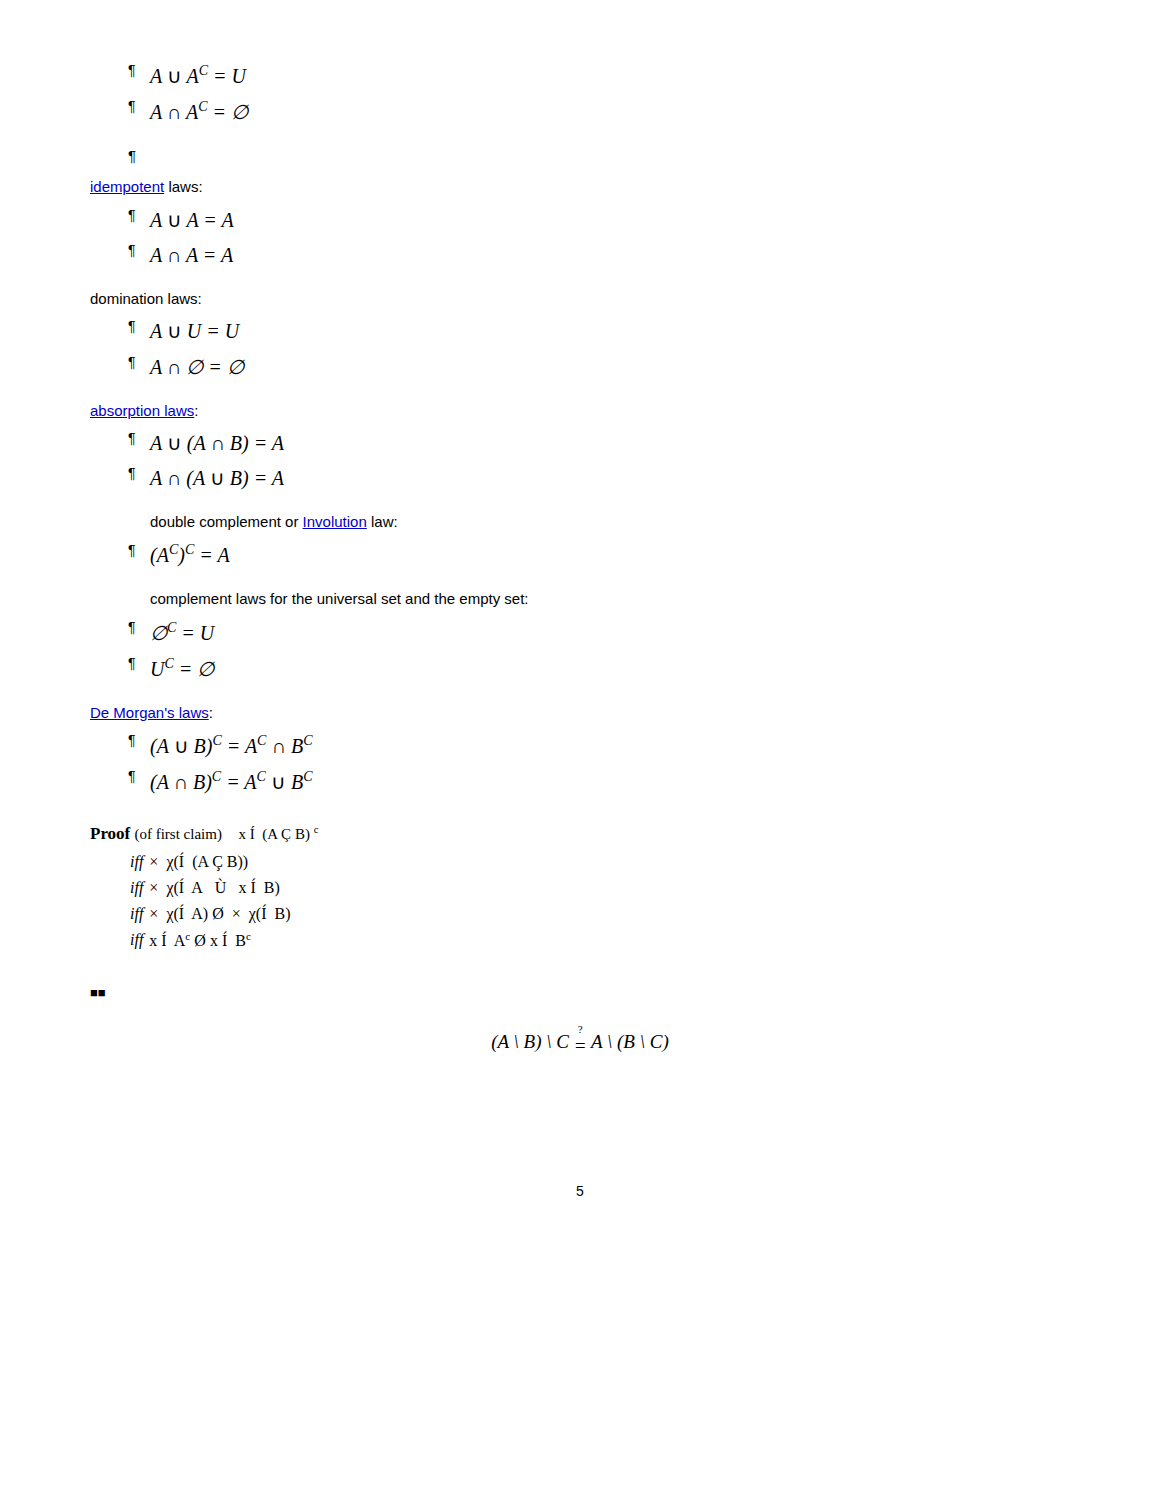A ∪ AC = U
A ∩ AC = ∅
idempotent laws:
A ∪ A = A
A ∩ A = A
domination laws:
A ∪ U = U
A ∩ ∅ = ∅
absorption laws:
A ∪ (A ∩ B) = A
A ∩ (A ∪ B) = A
double complement or Involution law:
(AC)C = A
complement laws for the universal set and the empty set:
∅C = U
UC = ∅
De Morgan's laws:
(A ∪ B)C = AC ∩ BC
(A ∩ B)C = AC ∪ BC
Proof (of first claim) x Í (A Ç B) c
| iff | × χ ( Í (A Ç B)) |
| iff | × χ ( Í A Ù x Í B) |
| iff | × χ ( Í A) Ø × χ ( Í B) |
| iff | x Í A c Ø x Í B c |
■■
(A \ B) \ C ?= A \ (B \ C)
5